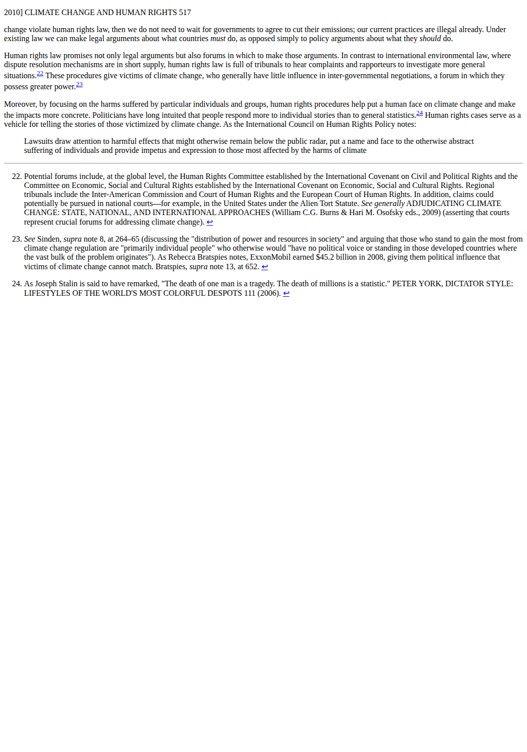2010] CLIMATE CHANGE AND HUMAN RIGHTS 517
change violate human rights law, then we do not need to wait for governments to agree to cut their emissions; our current practices are illegal already. Under existing law we can make legal arguments about what countries must do, as opposed simply to policy arguments about what they should do.
Human rights law promises not only legal arguments but also forums in which to make those arguments. In contrast to international environmental law, where dispute resolution mechanisms are in short supply, human rights law is full of tribunals to hear complaints and rapporteurs to investigate more general situations.22 These procedures give victims of climate change, who generally have little influence in inter-governmental negotiations, a forum in which they possess greater power.23
Moreover, by focusing on the harms suffered by particular individuals and groups, human rights procedures help put a human face on climate change and make the impacts more concrete. Politicians have long intuited that people respond more to individual stories than to general statistics.24 Human rights cases serve as a vehicle for telling the stories of those victimized by climate change. As the International Council on Human Rights Policy notes:
Lawsuits draw attention to harmful effects that might otherwise remain below the public radar, put a name and face to the otherwise abstract suffering of individuals and provide impetus and expression to those most affected by the harms of climate
Potential forums include, at the global level, the Human Rights Committee established by the International Covenant on Civil and Political Rights and the Committee on Economic, Social and Cultural Rights established by the International Covenant on Economic, Social and Cultural Rights. Regional tribunals include the Inter-American Commission and Court of Human Rights and the European Court of Human Rights. In addition, claims could potentially be pursued in national courts—for example, in the United States under the Alien Tort Statute. See generally ADJUDICATING CLIMATE CHANGE: STATE, NATIONAL, AND INTERNATIONAL APPROACHES (William C.G. Burns & Hari M. Osofsky eds., 2009) (asserting that courts represent crucial forums for addressing climate change). ↩
See Sinden, supra note 8, at 264–65 (discussing the "distribution of power and resources in society" and arguing that those who stand to gain the most from climate change regulation are "primarily individual people" who otherwise would "have no political voice or standing in those developed countries where the vast bulk of the problem originates"). As Rebecca Bratspies notes, ExxonMobil earned $45.2 billion in 2008, giving them political influence that victims of climate change cannot match. Bratspies, supra note 13, at 652. ↩
As Joseph Stalin is said to have remarked, "The death of one man is a tragedy. The death of millions is a statistic." PETER YORK, DICTATOR STYLE: LIFESTYLES OF THE WORLD'S MOST COLORFUL DESPOTS 111 (2006). ↩